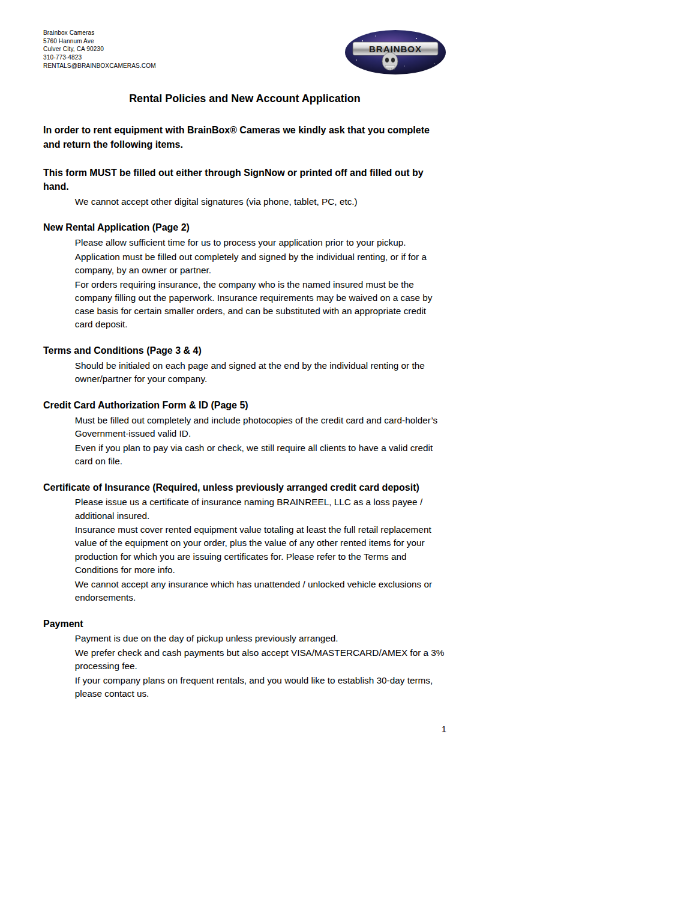Brainbox Cameras
5760 Hannum Ave
Culver City, CA 90230
310-773-4823
RENTALS@BRAINBOXCAMERAS.COM
BRAINBOX
Rental Policies and New Account Application
In order to rent equipment with BrainBox® Cameras we kindly ask that you complete and return the following items.
This form MUST be filled out either through SignNow or printed off and filled out by hand.
We cannot accept other digital signatures (via phone, tablet, PC, etc.)
New Rental Application (Page 2)
Please allow sufficient time for us to process your application prior to your pickup.
Application must be filled out completely and signed by the individual renting, or if for a company, by an owner or partner.
For orders requiring insurance, the company who is the named insured must be the company filling out the paperwork. Insurance requirements may be waived on a case by case basis for certain smaller orders, and can be substituted with an appropriate credit card deposit.
Terms and Conditions (Page 3 & 4)
Should be initialed on each page and signed at the end by the individual renting or the owner/partner for your company.
Credit Card Authorization Form & ID (Page 5)
Must be filled out completely and include photocopies of the credit card and card-holder’s Government-issued valid ID.
Even if you plan to pay via cash or check, we still require all clients to have a valid credit card on file.
Certificate of Insurance (Required, unless previously arranged credit card deposit)
Please issue us a certificate of insurance naming BRAINREEL, LLC as a loss payee / additional insured.
Insurance must cover rented equipment value totaling at least the full retail replacement value of the equipment on your order, plus the value of any other rented items for your production for which you are issuing certificates for. Please refer to the Terms and Conditions for more info.
We cannot accept any insurance which has unattended / unlocked vehicle exclusions or endorsements.
Payment
Payment is due on the day of pickup unless previously arranged.
We prefer check and cash payments but also accept VISA/MASTERCARD/AMEX for a 3% processing fee.
If your company plans on frequent rentals, and you would like to establish 30-day terms, please contact us.
1